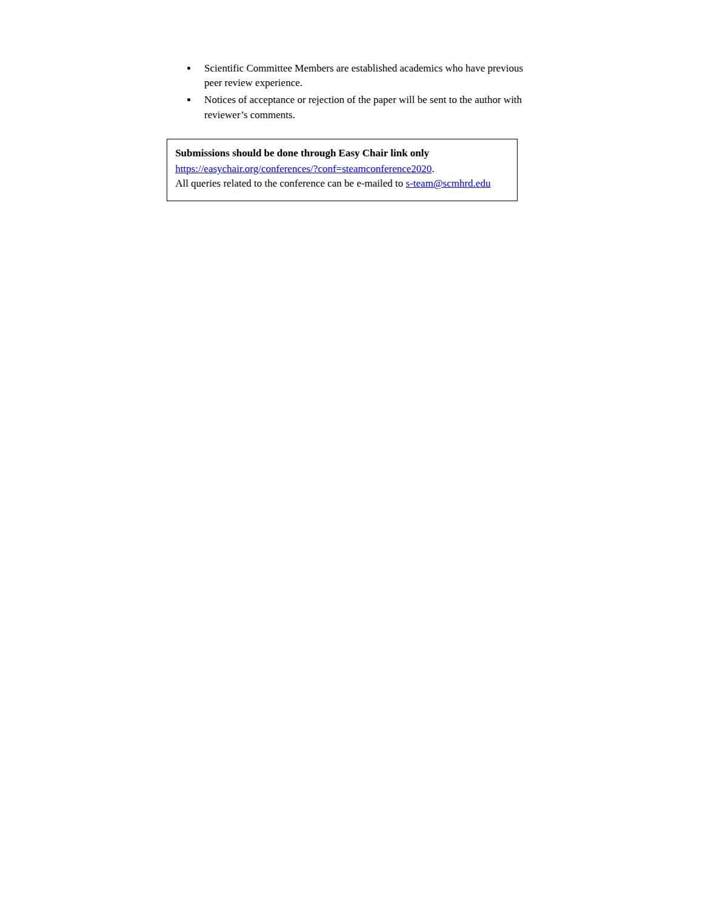Scientific Committee Members are established academics who have previous peer review experience.
Notices of acceptance or rejection of the paper will be sent to the author with reviewer’s comments.
Submissions should be done through Easy Chair link only
https://easychair.org/conferences/?conf=steamconference2020.
All queries related to the conference can be e-mailed to s-team@scmhrd.edu